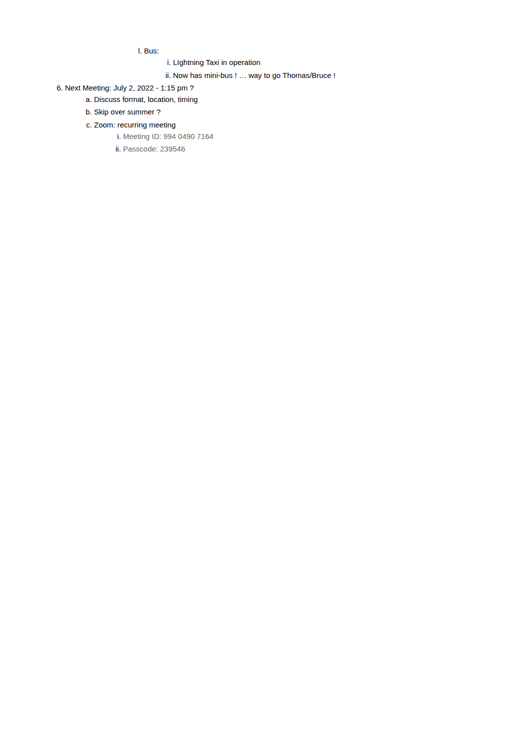Bus:
LIghtning Taxi in operation
Now has mini-bus ! … way to go Thomas/Bruce !
Next Meeting: July 2, 2022 - 1:15 pm ?
Discuss format, location, timing
Skip over summer ?
Zoom: recurring meeting
Meeting ID: 994 0490 7164
Passcode: 239546